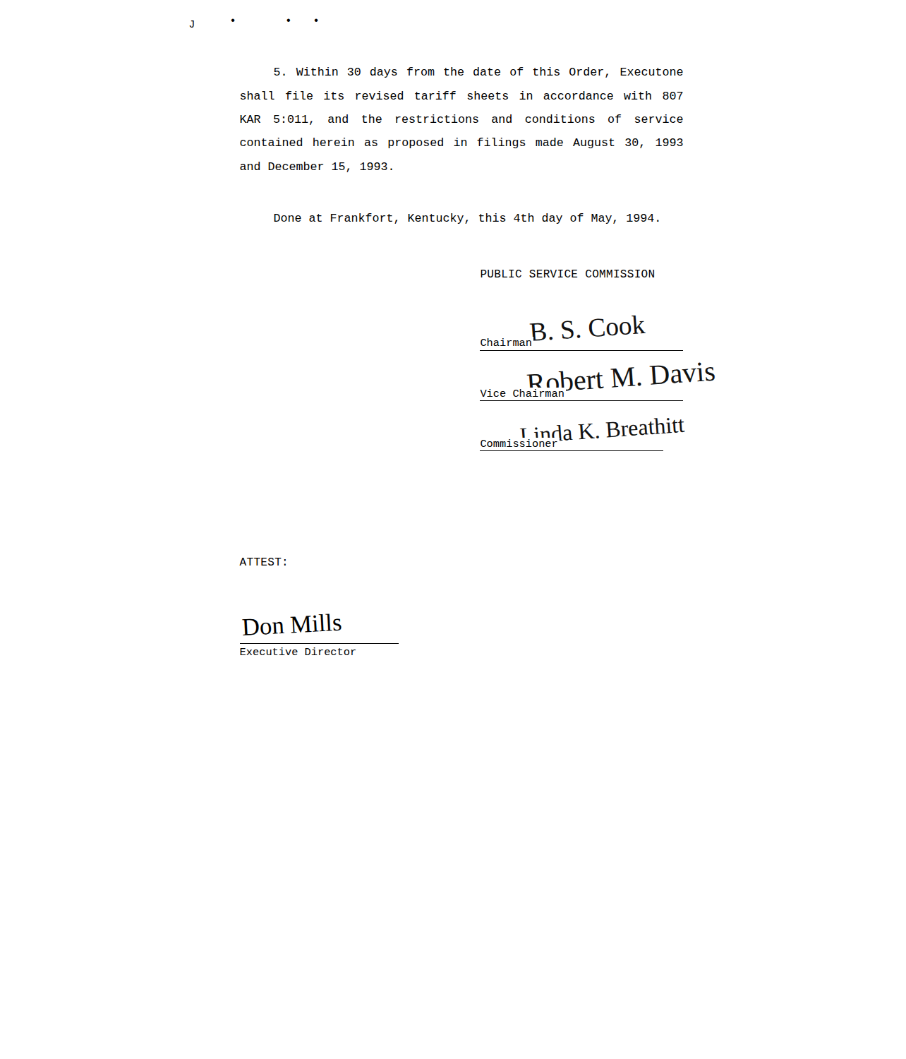J
• • •
5. Within 30 days from the date of this Order, Executone shall file its revised tariff sheets in accordance with 807 KAR 5:011, and the restrictions and conditions of service contained herein as proposed in filings made August 30, 1993 and December 15, 1993.
Done at Frankfort, Kentucky, this 4th day of May, 1994.
PUBLIC SERVICE COMMISSION
B. S. Cook Chairman
Robert M. Davis Vice Chairman
Linda K. Breathitt Commissioner
ATTEST:
Don Mills Executive Director